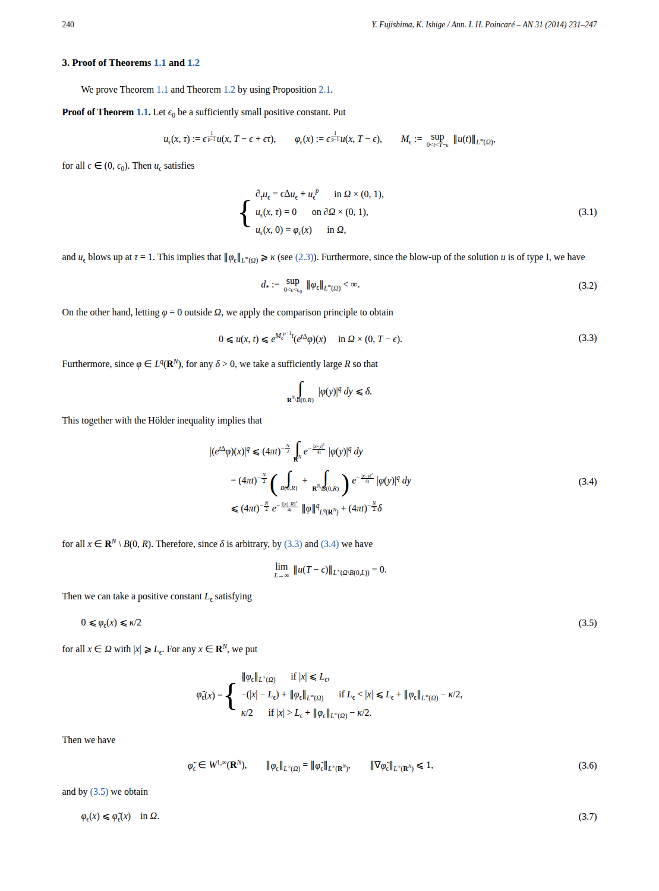240 Y. Fujishima, K. Ishige / Ann. I. H. Poincaré – AN 31 (2014) 231–247
3. Proof of Theorems 1.1 and 1.2
We prove Theorem 1.1 and Theorem 1.2 by using Proposition 2.1.
Proof of Theorem 1.1. Let ϵ0 be a sufficiently small positive constant. Put
uϵ(x, τ) := ϵ1 p−1u(x, T − ϵ + ϵτ), φϵ(x) := ϵ1 p−1u(x, T − ϵ), Mϵ := sup 0<t<T−ϵ ∥u(t)∥L∞(Ω),
for all ϵ ∈ (0, ϵ0). Then uϵ satisfies
{ ∂τuϵ = ϵ Δuϵ + uϵpin Ω × (0, 1), uϵ(x, τ) = 0on ∂Ω × (0, 1), uϵ(x, 0) = φϵ(x)in Ω,
(3.1)
and uϵ blows up at τ = 1. This implies that ∥φϵ∥L∞(Ω) ⩾ κ (see (2.3)). Furthermore, since the blow-up of the solution u is of type I, we have
d* := sup 0<ϵ<ϵ0 ∥φϵ∥L∞(Ω) < ∞.
(3.2)
On the other hand, letting φ = 0 outside Ω, we apply the comparison principle to obtain
0 ⩽ u(x, t) ⩽ eMϵp−1t(et Δφ)(x) in Ω × (0, T − ϵ).
(3.3)
Furthermore, since φ ∈ Lq(RN), for any δ > 0, we take a sufficiently large R so that
∫RN\B(0,R) |φ(y)|q dy ⩽ δ.
This together with the Hölder inequality implies that
|(et Δφ)(x)|q ⩽ (4πt)−N 2 ∫RN e−|x−y|24t |φ(y)|q dy = (4πt)−N 2 ( ∫B(0,R) + ∫RN\B(0,R) ) e−|x−y|24t |φ(y)|q dy ⩽ (4πt)−N 2 e−(|x|−R)24t ∥φ∥qLq(RN) + (4πt)−N 2δ
(3.4)
for all x ∈ RN \ B(0, R). Therefore, since δ is arbitrary, by (3.3) and (3.4) we have
lim L→∞ ∥u(T − ϵ)∥L∞(Ω\B(0,L)) = 0.
Then we can take a positive constant Lϵ satisfying
0 ⩽ φϵ(x) ⩽ κ/2
(3.5)
for all x ∈ Ω with |x| ⩾ Lϵ. For any x ∈ RN, we put
φ̃ϵ(x) = { ∥φϵ∥L∞(Ω)if |x| ⩽ Lϵ, −(|x| − Lϵ) + ∥φϵ∥L∞(Ω)if Lϵ < |x| ⩽ Lϵ + ∥φϵ∥L∞(Ω) − κ/2, κ/2if |x| > Lϵ + ∥φϵ∥L∞(Ω) − κ/2.
Then we have
φ̃ϵ ∈ W1,∞(RN), ∥φϵ∥L∞(Ω) = ∥φ̃ϵ∥L∞(RN), ∥∇φ̃ϵ∥L∞(RN) ⩽ 1,
(3.6)
and by (3.5) we obtain
φϵ(x) ⩽ φ̃ϵ(x) in Ω.
(3.7)